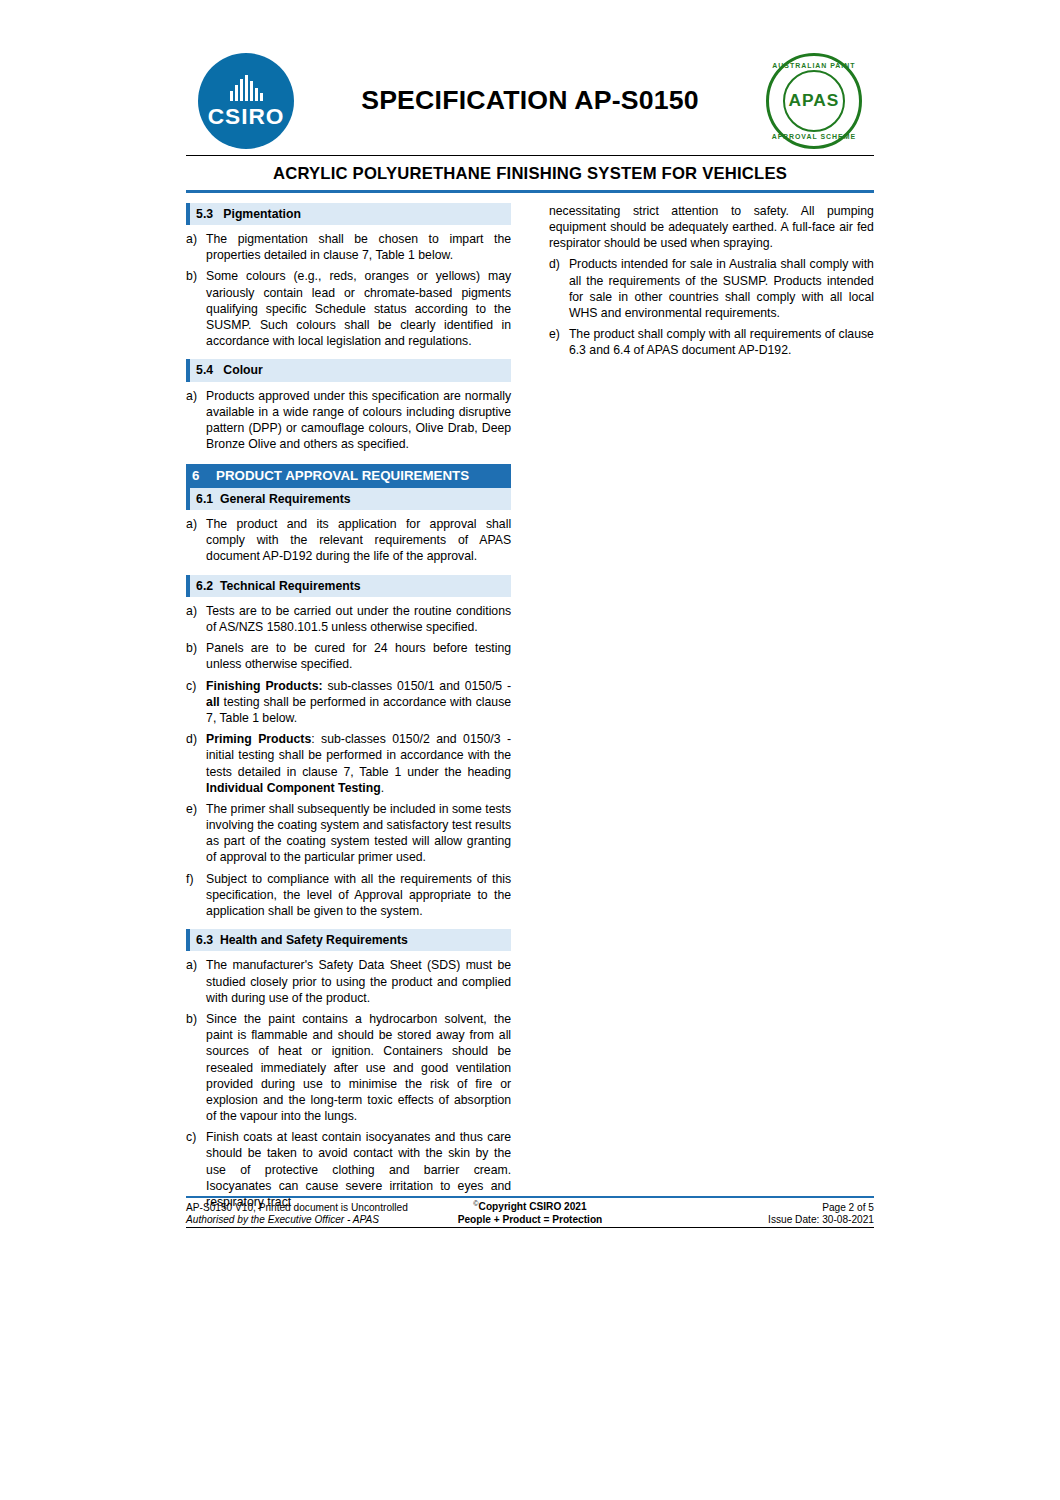CSIRO
SPECIFICATION AP-S0150
AUSTRALIAN PAINT
APPROVAL SCHEME
APAS
ACRYLIC POLYURETHANE FINISHING SYSTEM FOR VEHICLES
5.3 Pigmentation
The pigmentation shall be chosen to impart the properties detailed in clause 7, Table 1 below.
Some colours (e.g., reds, oranges or yellows) may variously contain lead or chromate-based pigments qualifying specific Schedule status according to the SUSMP. Such colours shall be clearly identified in accordance with local legislation and regulations.
5.4 Colour
Products approved under this specification are normally available in a wide range of colours including disruptive pattern (DPP) or camouflage colours, Olive Drab, Deep Bronze Olive and others as specified.
6 PRODUCT APPROVAL REQUIREMENTS
6.1 General Requirements
The product and its application for approval shall comply with the relevant requirements of APAS document AP-D192 during the life of the approval.
6.2 Technical Requirements
Tests are to be carried out under the routine conditions of AS/NZS 1580.101.5 unless otherwise specified.
Panels are to be cured for 24 hours before testing unless otherwise specified.
Finishing Products: sub-classes 0150/1 and 0150/5 - all testing shall be performed in accordance with clause 7, Table 1 below.
Priming Products: sub-classes 0150/2 and 0150/3 - initial testing shall be performed in accordance with the tests detailed in clause 7, Table 1 under the heading Individual Component Testing.
The primer shall subsequently be included in some tests involving the coating system and satisfactory test results as part of the coating system tested will allow granting of approval to the particular primer used.
Subject to compliance with all the requirements of this specification, the level of Approval appropriate to the application shall be given to the system.
6.3 Health and Safety Requirements
The manufacturer's Safety Data Sheet (SDS) must be studied closely prior to using the product and complied with during use of the product.
Since the paint contains a hydrocarbon solvent, the paint is flammable and should be stored away from all sources of heat or ignition. Containers should be resealed immediately after use and good ventilation provided during use to minimise the risk of fire or explosion and the long-term toxic effects of absorption of the vapour into the lungs.
Finish coats at least contain isocyanates and thus care should be taken to avoid contact with the skin by the use of protective clothing and barrier cream. Isocyanates can cause severe irritation to eyes and respiratory tract
necessitating strict attention to safety. All pumping equipment should be adequately earthed. A full-face air fed respirator should be used when spraying.
Products intended for sale in Australia shall comply with all the requirements of the SUSMP. Products intended for sale in other countries shall comply with all local WHS and environmental requirements.
The product shall comply with all requirements of clause 6.3 and 6.4 of APAS document AP-D192.
AP-S0150 V10, Printed document is Uncontrolled
©Copyright CSIRO 2021
Page 2 of 5
Authorised by the Executive Officer - APAS
People + Product = Protection
Issue Date: 30-08-2021